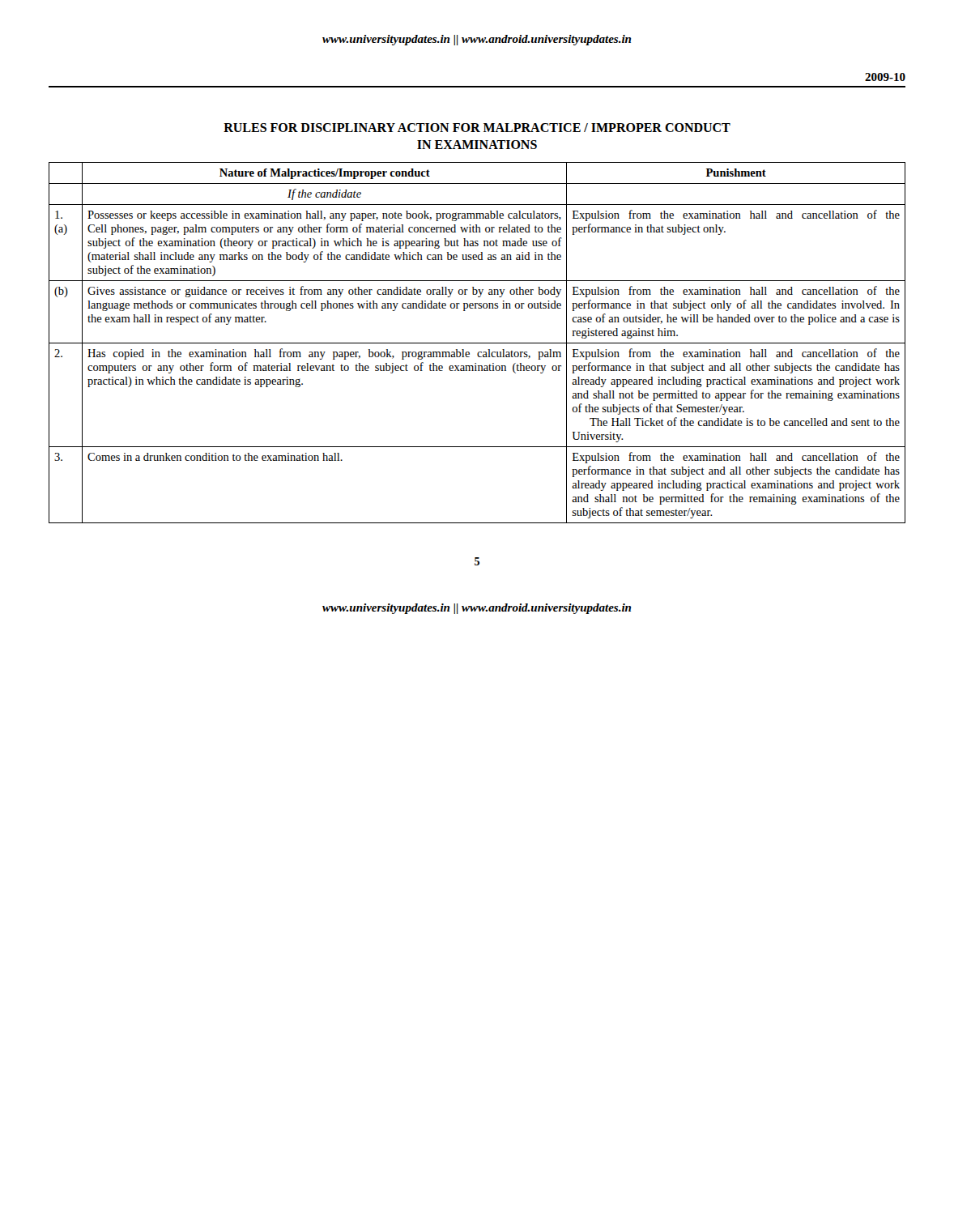www.universityupdates.in || www.android.universityupdates.in
2009-10
RULES FOR DISCIPLINARY ACTION FOR MALPRACTICE / IMPROPER CONDUCT
IN EXAMINATIONS
| | Nature of Malpractices/Improper conduct | Punishment |
| --- | --- | --- |
| | If the candidate | |
| 1. (a) | Possesses or keeps accessible in examination hall, any paper, note book, programmable calculators, Cell phones, pager, palm computers or any other form of material concerned with or related to the subject of the examination (theory or practical) in which he is appearing but has not made use of (material shall include any marks on the body of the candidate which can be used as an aid in the subject of the examination) | Expulsion from the examination hall and cancellation of the performance in that subject only. |
| (b) | Gives assistance or guidance or receives it from any other candidate orally or by any other body language methods or communicates through cell phones with any candidate or persons in or outside the exam hall in respect of any matter. | Expulsion from the examination hall and cancellation of the performance in that subject only of all the candidates involved. In case of an outsider, he will be handed over to the police and a case is registered against him. |
| 2. | Has copied in the examination hall from any paper, book, programmable calculators, palm computers or any other form of material relevant to the subject of the examination (theory or practical) in which the candidate is appearing. | Expulsion from the examination hall and cancellation of the performance in that subject and all other subjects the candidate has already appeared including practical examinations and project work and shall not be permitted to appear for the remaining examinations of the subjects of that Semester/year. The Hall Ticket of the candidate is to be cancelled and sent to the University. |
| 3. | Comes in a drunken condition to the examination hall. | Expulsion from the examination hall and cancellation of the performance in that subject and all other subjects the candidate has already appeared including practical examinations and project work and shall not be permitted for the remaining examinations of the subjects of that semester/year. |
5
www.universityupdates.in || www.android.universityupdates.in